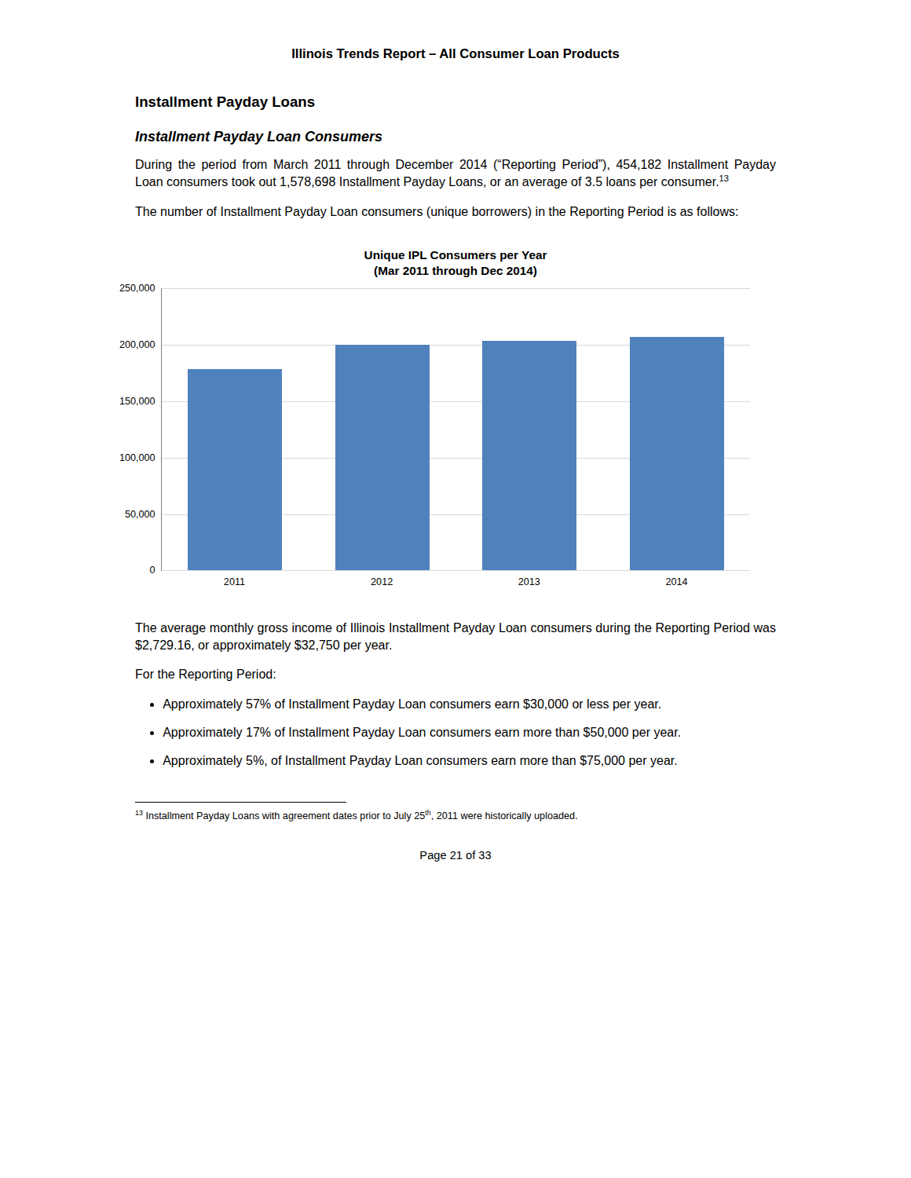Illinois Trends Report – All Consumer Loan Products
Installment Payday Loans
Installment Payday Loan Consumers
During the period from March 2011 through December 2014 (“Reporting Period”), 454,182 Installment Payday Loan consumers took out 1,578,698 Installment Payday Loans, or an average of 3.5 loans per consumer.13
The number of Installment Payday Loan consumers (unique borrowers) in the Reporting Period is as follows:
Unique IPL Consumers per Year
(Mar 2011 through Dec 2014)
250,000
200,000
150,000
100,000
50,000
0
2011 2012 2013 2014
The average monthly gross income of Illinois Installment Payday Loan consumers during the Reporting Period was $2,729.16, or approximately $32,750 per year.
For the Reporting Period:
Approximately 57% of Installment Payday Loan consumers earn $30,000 or less per year.
Approximately 17% of Installment Payday Loan consumers earn more than $50,000 per year.
Approximately 5%, of Installment Payday Loan consumers earn more than $75,000 per year.
13 Installment Payday Loans with agreement dates prior to July 25th, 2011 were historically uploaded.
Page 21 of 33